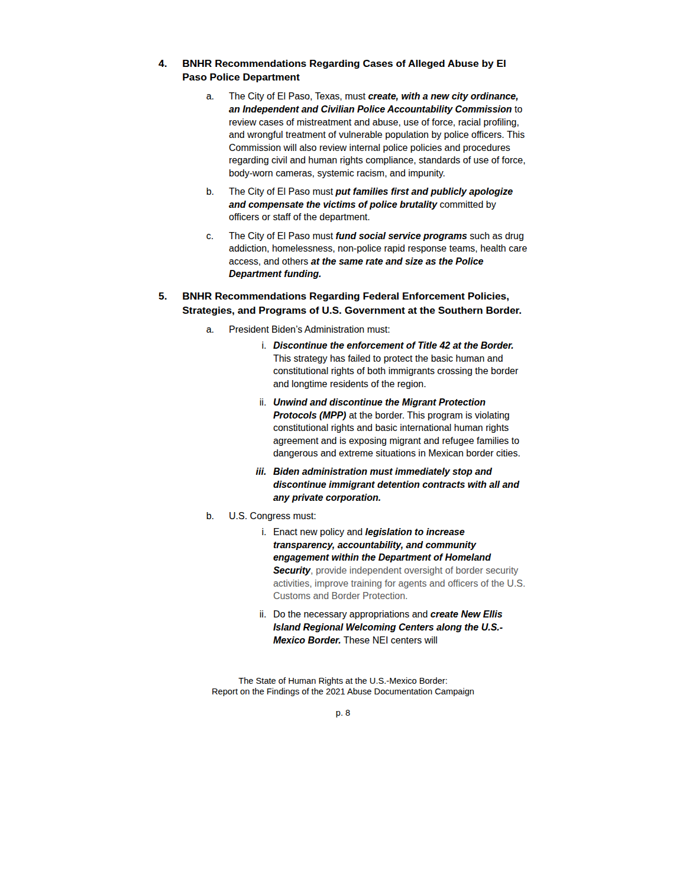4. BNHR Recommendations Regarding Cases of Alleged Abuse by El Paso Police Department
a. The City of El Paso, Texas, must create, with a new city ordinance, an Independent and Civilian Police Accountability Commission to review cases of mistreatment and abuse, use of force, racial profiling, and wrongful treatment of vulnerable population by police officers. This Commission will also review internal police policies and procedures regarding civil and human rights compliance, standards of use of force, body-worn cameras, systemic racism, and impunity.
b. The City of El Paso must put families first and publicly apologize and compensate the victims of police brutality committed by officers or staff of the department.
c. The City of El Paso must fund social service programs such as drug addiction, homelessness, non-police rapid response teams, health care access, and others at the same rate and size as the Police Department funding.
5. BNHR Recommendations Regarding Federal Enforcement Policies, Strategies, and Programs of U.S. Government at the Southern Border.
a. President Biden’s Administration must:
i. Discontinue the enforcement of Title 42 at the Border. This strategy has failed to protect the basic human and constitutional rights of both immigrants crossing the border and longtime residents of the region.
ii. Unwind and discontinue the Migrant Protection Protocols (MPP) at the border. This program is violating constitutional rights and basic international human rights agreement and is exposing migrant and refugee families to dangerous and extreme situations in Mexican border cities.
iii. Biden administration must immediately stop and discontinue immigrant detention contracts with all and any private corporation.
b. U.S. Congress must:
i. Enact new policy and legislation to increase transparency, accountability, and community engagement within the Department of Homeland Security, provide independent oversight of border security activities, improve training for agents and officers of the U.S. Customs and Border Protection.
ii. Do the necessary appropriations and create New Ellis Island Regional Welcoming Centers along the U.S.-Mexico Border. These NEI centers will
The State of Human Rights at the U.S.-Mexico Border:
Report on the Findings of the 2021 Abuse Documentation Campaign
p. 8